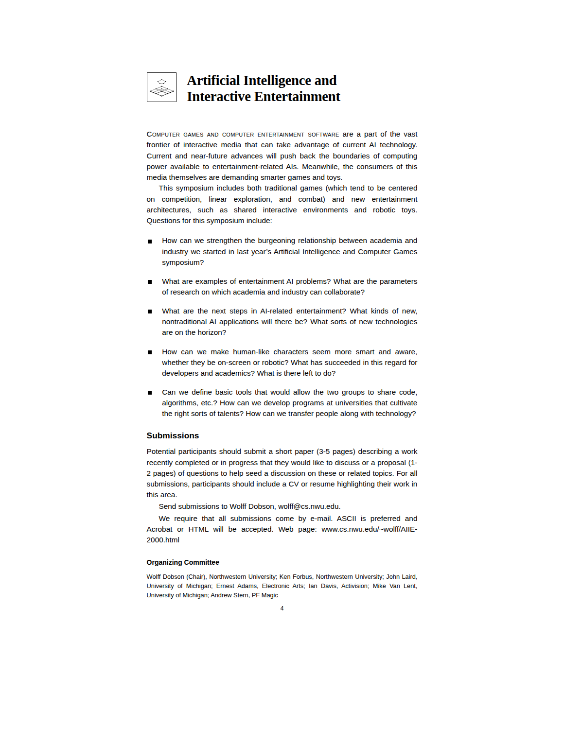Artificial Intelligence and
Interactive Entertainment
Computer games and computer entertainment software are a part of the vast frontier of interactive media that can take advantage of current AI technology. Current and near-future advances will push back the boundaries of computing power available to entertainment-related AIs. Meanwhile, the consumers of this media themselves are demanding smarter games and toys.
This symposium includes both traditional games (which tend to be centered on competition, linear exploration, and combat) and new entertainment architectures, such as shared interactive environments and robotic toys. Questions for this symposium include:
How can we strengthen the burgeoning relationship between academia and industry we started in last year’s Artificial Intelligence and Computer Games symposium?
What are examples of entertainment AI problems? What are the parameters of research on which academia and industry can collaborate?
What are the next steps in AI-related entertainment? What kinds of new, nontraditional AI applications will there be? What sorts of new technologies are on the horizon?
How can we make human-like characters seem more smart and aware, whether they be on-screen or robotic? What has succeeded in this regard for developers and academics? What is there left to do?
Can we define basic tools that would allow the two groups to share code, algorithms, etc.? How can we develop programs at universities that cultivate the right sorts of talents? How can we transfer people along with technology?
Submissions
Potential participants should submit a short paper (3-5 pages) describing a work recently completed or in progress that they would like to discuss or a proposal (1-2 pages) of questions to help seed a discussion on these or related topics. For all submissions, participants should include a CV or resume highlighting their work in this area.
Send submissions to Wolff Dobson, wolff@cs.nwu.edu.
We require that all submissions come by e-mail. ASCII is preferred and Acrobat or HTML will be accepted. Web page: www.cs.nwu.edu/~wolff/AIIE-2000.html
Organizing Committee
Wolff Dobson (Chair), Northwestern University; Ken Forbus, Northwestern University; John Laird, University of Michigan; Ernest Adams, Electronic Arts; Ian Davis, Activision; Mike Van Lent, University of Michigan; Andrew Stern, PF Magic
4